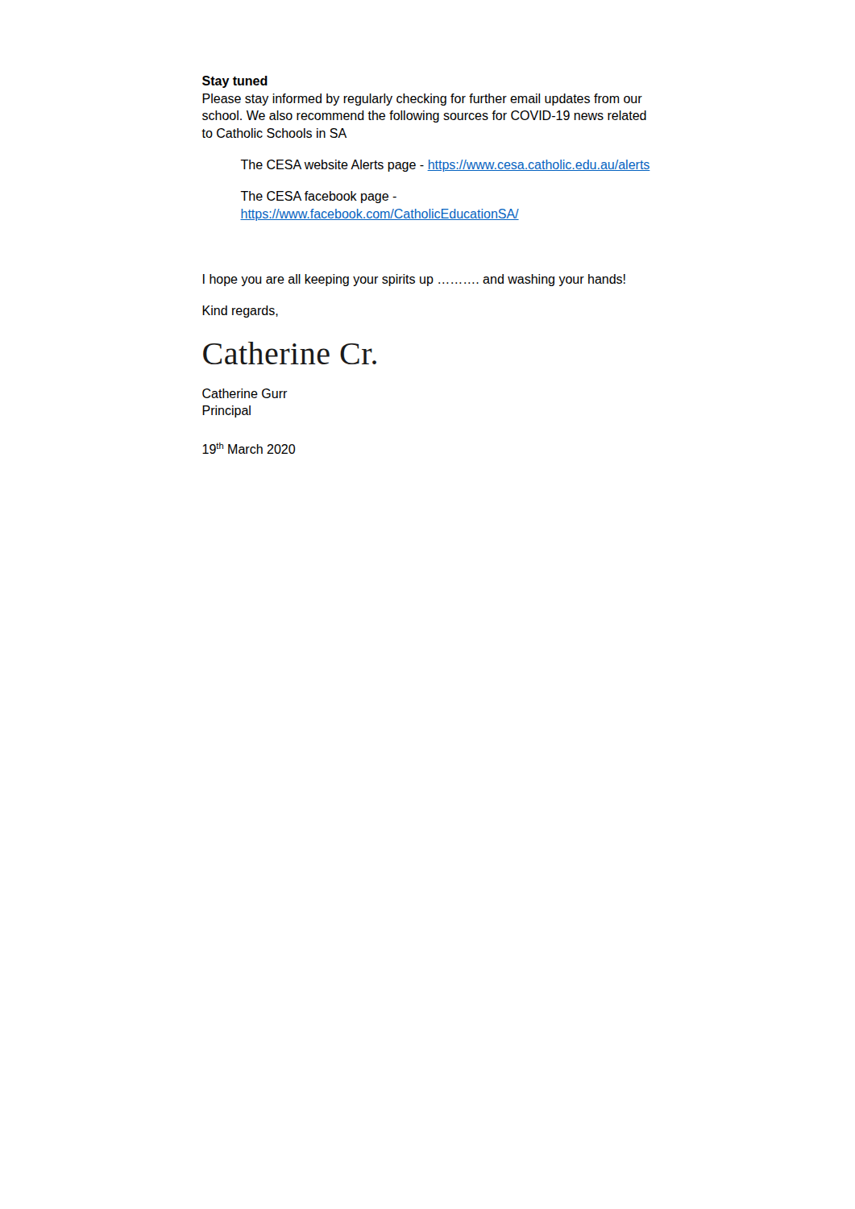Stay tuned
Please stay informed by regularly checking for further email updates from our school. We also recommend the following sources for COVID-19 news related to Catholic Schools in SA
The CESA website Alerts page - https://www.cesa.catholic.edu.au/alerts
The CESA facebook page - https://www.facebook.com/CatholicEducationSA/
I hope you are all keeping your spirits up ………. and washing your hands!
Kind regards,
Catherine Cr.
Catherine Gurr
Principal
19th March 2020